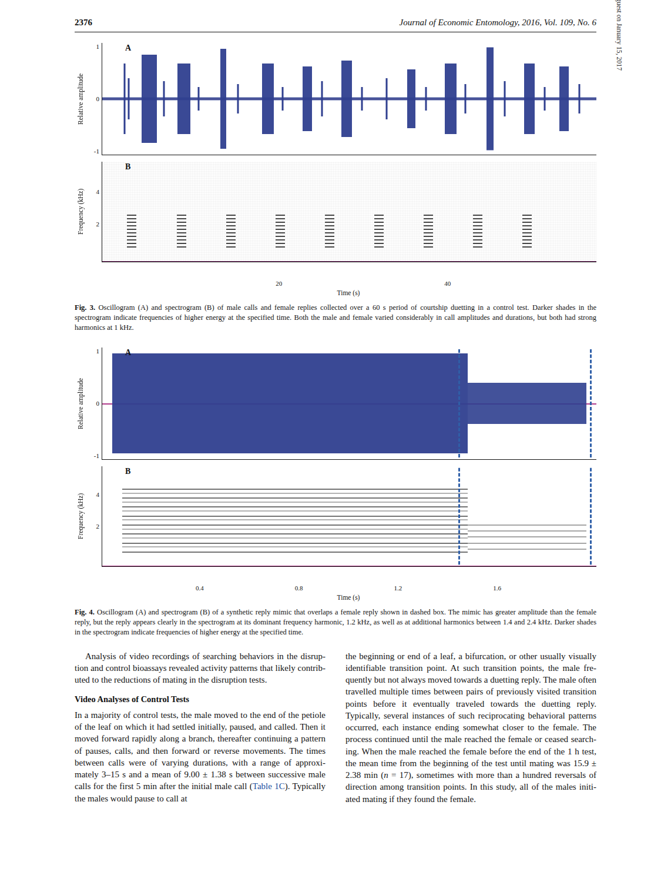2376
Journal of Economic Entomology, 2016, Vol. 109, No. 6
Downloaded from http://jee.oxfordjournals.org by guest on January 15, 2017
A
Relative amplitude
1 0 -1
B
Frequency (kHz)
4 2
20 40
Time (s)
Fig. 3. Oscillogram (A) and spectrogram (B) of male calls and female replies collected over a 60 s period of courtship duetting in a control test. Darker shades in the spectrogram indicate frequencies of higher energy at the specified time. Both the male and female varied considerably in call amplitudes and durations, but both had strong harmonics at 1 kHz.
A
Relative amplitude
1 0 -1
B
Frequency (kHz)
4 2
0.4 0.8 1.2 1.6
Time (s)
Fig. 4. Oscillogram (A) and spectrogram (B) of a synthetic reply mimic that overlaps a female reply shown in dashed box. The mimic has greater amplitude than the female reply, but the reply appears clearly in the spectrogram at its dominant frequency harmonic, 1.2 kHz, as well as at additional harmonics between 1.4 and 2.4 kHz. Darker shades in the spectrogram indicate frequencies of higher energy at the specified time.
Analysis of video recordings of searching behaviors in the disruption and control bioassays revealed activity patterns that likely contributed to the reductions of mating in the disruption tests.
Video Analyses of Control Tests
In a majority of control tests, the male moved to the end of the petiole of the leaf on which it had settled initially, paused, and called. Then it moved forward rapidly along a branch, thereafter continuing a pattern of pauses, calls, and then forward or reverse movements. The times between calls were of varying durations, with a range of approximately 3–15 s and a mean of 9.00 ± 1.38 s between successive male calls for the first 5 min after the initial male call (Table 1C). Typically the males would pause to call at
the beginning or end of a leaf, a bifurcation, or other usually visually identifiable transition point. At such transition points, the male frequently but not always moved towards a duetting reply. The male often travelled multiple times between pairs of previously visited transition points before it eventually traveled towards the duetting reply. Typically, several instances of such reciprocating behavioral patterns occurred, each instance ending somewhat closer to the female. The process continued until the male reached the female or ceased searching. When the male reached the female before the end of the 1 h test, the mean time from the beginning of the test until mating was 15.9 ± 2.38 min (n = 17), sometimes with more than a hundred reversals of direction among transition points. In this study, all of the males initiated mating if they found the female.